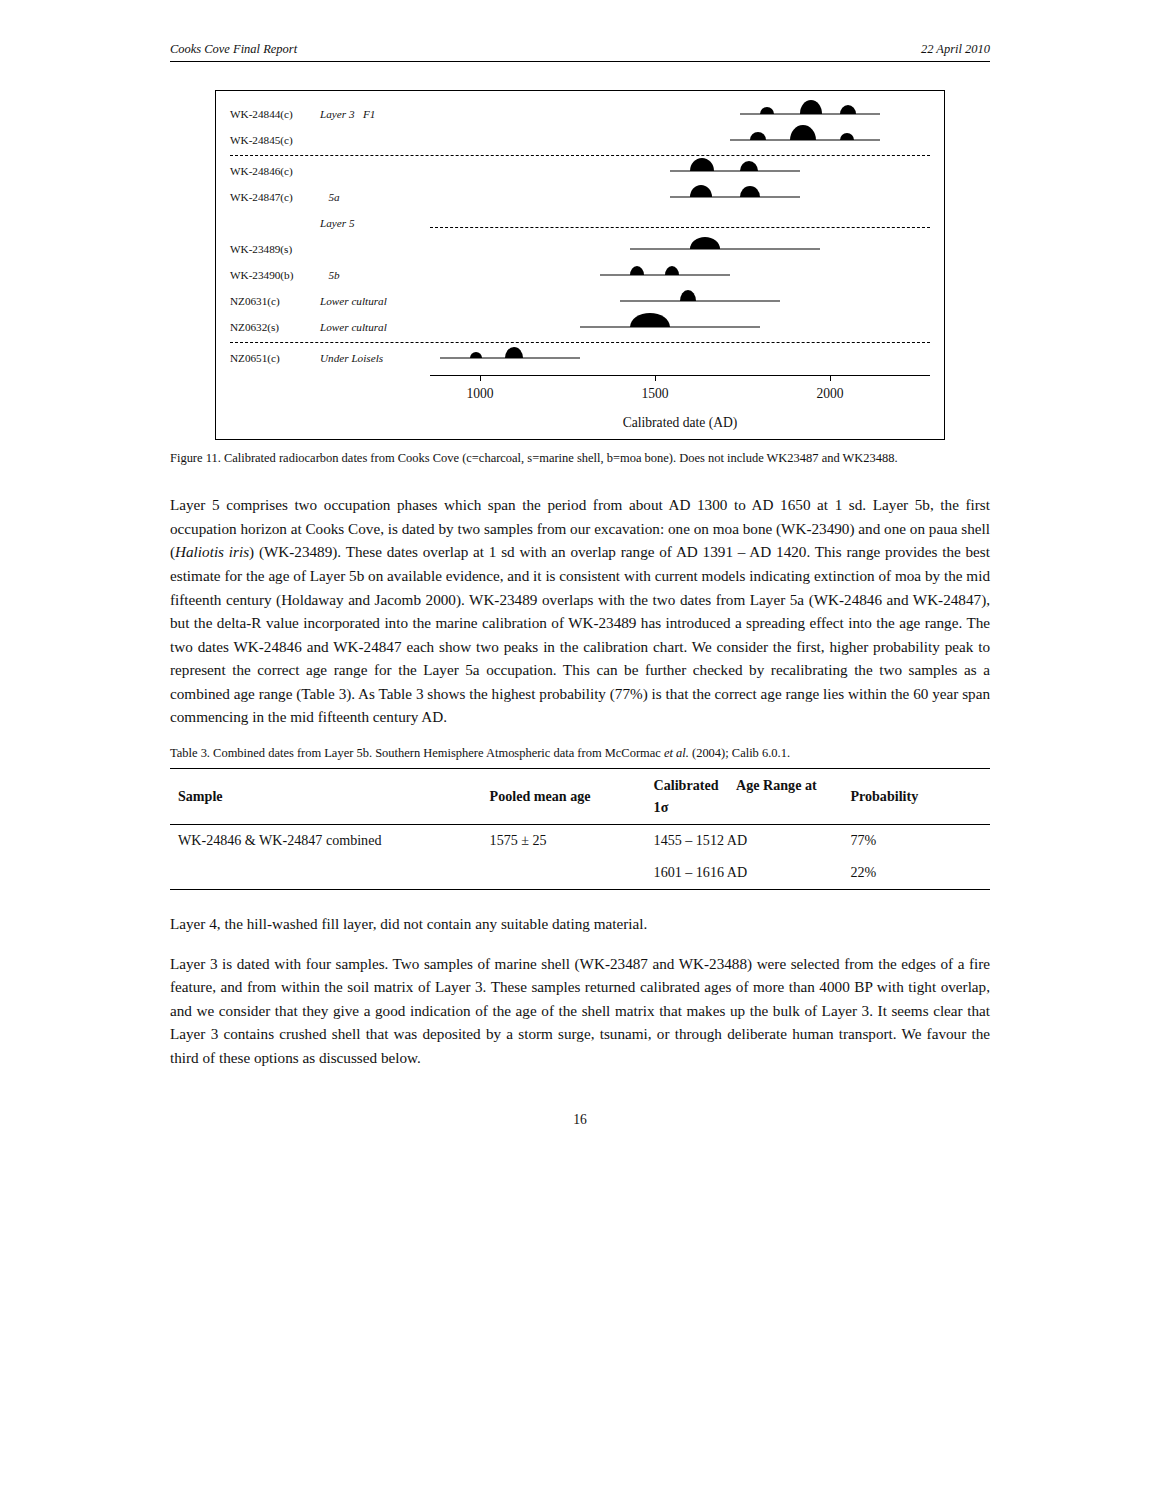Cooks Cove Final Report 22 April 2010
| WK-24844(c) | Layer 3 F1 | |
| WK-24845(c) | | |
| WK-24846(c) | | |
| WK-24847(c) | 5a | |
| | Layer 5 | |
| WK-23489(s) | | |
| WK-23490(b) | 5b | |
| NZ0631(c) | Lower cultural | |
| NZ0632(s) | Lower cultural | |
| NZ0651(c) | Under Loisels | |
| | | 1000 1500 2000 Calibrated date (AD) |
Figure 11. Calibrated radiocarbon dates from Cooks Cove (c=charcoal, s=marine shell, b=moa bone). Does not include WK23487 and WK23488.
Layer 5 comprises two occupation phases which span the period from about AD 1300 to AD 1650 at 1 sd. Layer 5b, the first occupation horizon at Cooks Cove, is dated by two samples from our excavation: one on moa bone (WK-23490) and one on paua shell (Haliotis iris) (WK-23489). These dates overlap at 1 sd with an overlap range of AD 1391 – AD 1420. This range provides the best estimate for the age of Layer 5b on available evidence, and it is consistent with current models indicating extinction of moa by the mid fifteenth century (Holdaway and Jacomb 2000). WK-23489 overlaps with the two dates from Layer 5a (WK-24846 and WK-24847), but the delta-R value incorporated into the marine calibration of WK-23489 has introduced a spreading effect into the age range. The two dates WK-24846 and WK-24847 each show two peaks in the calibration chart. We consider the first, higher probability peak to represent the correct age range for the Layer 5a occupation. This can be further checked by recalibrating the two samples as a combined age range (Table 3). As Table 3 shows the highest probability (77%) is that the correct age range lies within the 60 year span commencing in the mid fifteenth century AD.
Table 3. Combined dates from Layer 5b. Southern Hemisphere Atmospheric data from McCormac et al. (2004); Calib 6.0.1.
| Sample | Pooled mean age | Calibrated Age Range at 1σ | Probability |
| --- | --- | --- | --- |
| WK-24846 & WK-24847 combined | 1575 ± 25 | 1455 – 1512 AD | 77% |
| | | 1601 – 1616 AD | 22% |
Layer 4, the hill-washed fill layer, did not contain any suitable dating material.
Layer 3 is dated with four samples. Two samples of marine shell (WK-23487 and WK-23488) were selected from the edges of a fire feature, and from within the soil matrix of Layer 3. These samples returned calibrated ages of more than 4000 BP with tight overlap, and we consider that they give a good indication of the age of the shell matrix that makes up the bulk of Layer 3. It seems clear that Layer 3 contains crushed shell that was deposited by a storm surge, tsunami, or through deliberate human transport. We favour the third of these options as discussed below.
16